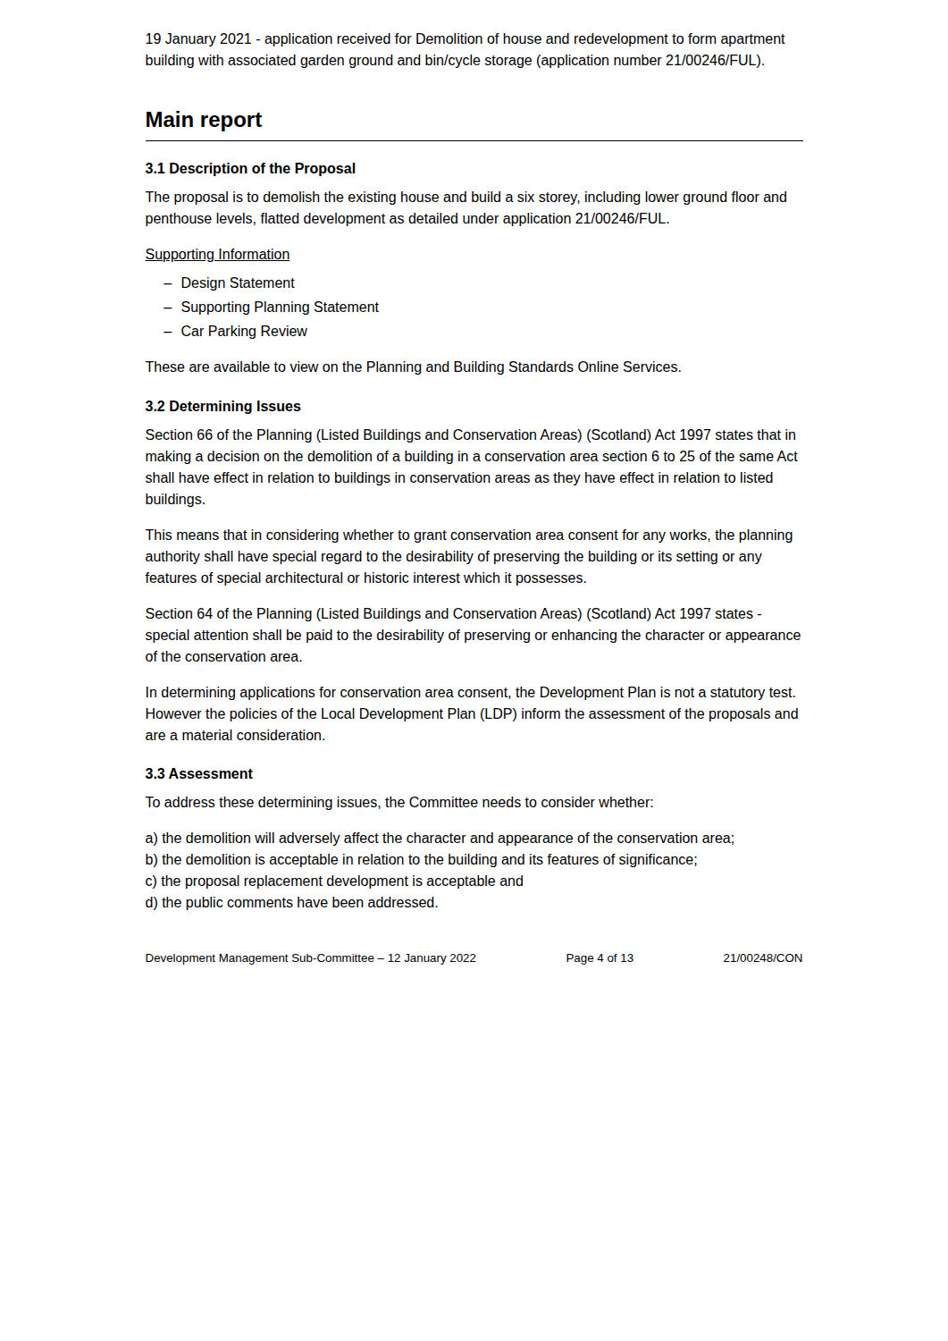19 January 2021 - application received for Demolition of house and redevelopment to form apartment building with associated garden ground and bin/cycle storage (application number 21/00246/FUL).
Main report
3.1 Description of the Proposal
The proposal is to demolish the existing house and build a six storey, including lower ground floor and penthouse levels, flatted development as detailed under application 21/00246/FUL.
Supporting Information
Design Statement
Supporting Planning Statement
Car Parking Review
These are available to view on the Planning and Building Standards Online Services.
3.2 Determining Issues
Section 66 of the Planning (Listed Buildings and Conservation Areas) (Scotland) Act 1997 states that in making a decision on the demolition of a building in a conservation area section 6 to 25 of the same Act shall have effect in relation to buildings in conservation areas as they have effect in relation to listed buildings.
This means that in considering whether to grant conservation area consent for any works, the planning authority shall have special regard to the desirability of preserving the building or its setting or any features of special architectural or historic interest which it possesses.
Section 64 of the Planning (Listed Buildings and Conservation Areas) (Scotland) Act 1997 states - special attention shall be paid to the desirability of preserving or enhancing the character or appearance of the conservation area.
In determining applications for conservation area consent, the Development Plan is not a statutory test. However the policies of the Local Development Plan (LDP) inform the assessment of the proposals and are a material consideration.
3.3 Assessment
To address these determining issues, the Committee needs to consider whether:
a) the demolition will adversely affect the character and appearance of the conservation area;
b) the demolition is acceptable in relation to the building and its features of significance;
c) the proposal replacement development is acceptable and
d) the public comments have been addressed.
Development Management Sub-Committee – 12 January 2022 Page 4 of 13 21/00248/CON